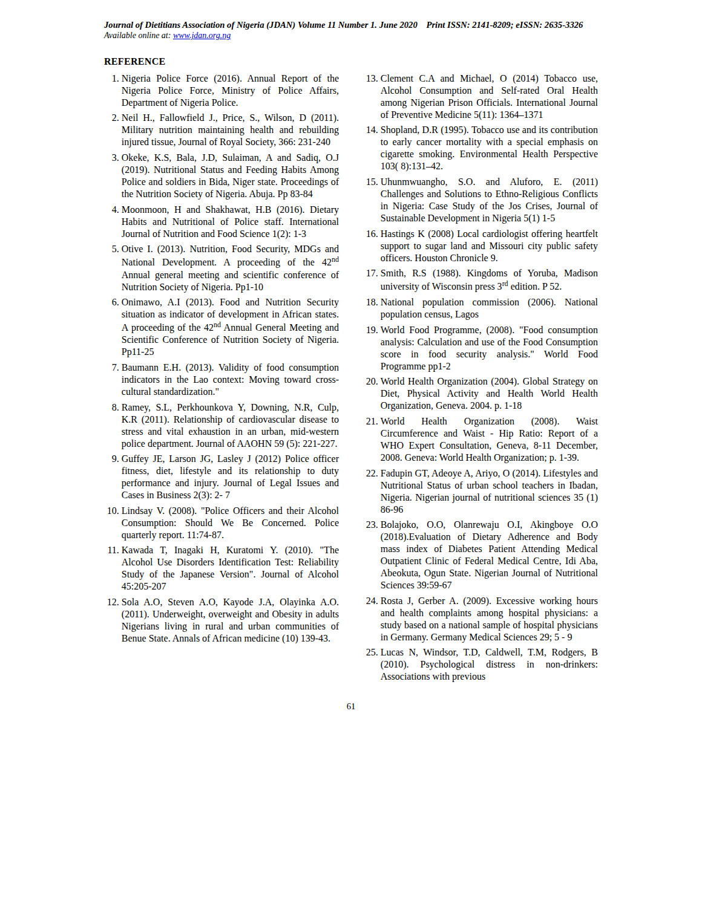Journal of Dietitians Association of Nigeria (JDAN) Volume 11 Number 1. June 2020 Print ISSN: 2141-8209; eISSN: 2635-3326
Available online at: www.jdan.org.ng
REFERENCE
Nigeria Police Force (2016). Annual Report of the Nigeria Police Force, Ministry of Police Affairs, Department of Nigeria Police.
Neil H., Fallowfield J., Price, S., Wilson, D (2011). Military nutrition maintaining health and rebuilding injured tissue, Journal of Royal Society, 366: 231-240
Okeke, K.S, Bala, J.D, Sulaiman, A and Sadiq, O.J (2019). Nutritional Status and Feeding Habits Among Police and soldiers in Bida, Niger state. Proceedings of the Nutrition Society of Nigeria. Abuja. Pp 83-84
Moonmoon, H and Shakhawat, H.B (2016). Dietary Habits and Nutritional of Police staff. International Journal of Nutrition and Food Science 1(2): 1-3
Otive I. (2013). Nutrition, Food Security, MDGs and National Development. A proceeding of the 42nd Annual general meeting and scientific conference of Nutrition Society of Nigeria. Pp1-10
Onimawo, A.I (2013). Food and Nutrition Security situation as indicator of development in African states. A proceeding of the 42nd Annual General Meeting and Scientific Conference of Nutrition Society of Nigeria. Pp11-25
Baumann E.H. (2013). Validity of food consumption indicators in the Lao context: Moving toward cross-cultural standardization."
Ramey, S.L, Perkhounkova Y, Downing, N.R, Culp, K.R (2011). Relationship of cardiovascular disease to stress and vital exhaustion in an urban, mid-western police department. Journal of AAOHN 59 (5): 221-227.
Guffey JE, Larson JG, Lasley J (2012) Police officer fitness, diet, lifestyle and its relationship to duty performance and injury. Journal of Legal Issues and Cases in Business 2(3): 2- 7
Lindsay V. (2008). "Police Officers and their Alcohol Consumption: Should We Be Concerned. Police quarterly report. 11:74-87.
Kawada T, Inagaki H, Kuratomi Y. (2010). "The Alcohol Use Disorders Identification Test: Reliability Study of the Japanese Version". Journal of Alcohol 45:205-207
Sola A.O, Steven A.O, Kayode J.A, Olayinka A.O. (2011). Underweight, overweight and Obesity in adults Nigerians living in rural and urban communities of Benue State. Annals of African medicine (10) 139-43.
Clement C.A and Michael, O (2014) Tobacco use, Alcohol Consumption and Self-rated Oral Health among Nigerian Prison Officials. International Journal of Preventive Medicine 5(11): 1364–1371
Shopland, D.R (1995). Tobacco use and its contribution to early cancer mortality with a special emphasis on cigarette smoking. Environmental Health Perspective 103( 8):131–42.
Uhunmwuangho, S.O. and Aluforo, E. (2011) Challenges and Solutions to Ethno-Religious Conflicts in Nigeria: Case Study of the Jos Crises, Journal of Sustainable Development in Nigeria 5(1) 1-5
Hastings K (2008) Local cardiologist offering heartfelt support to sugar land and Missouri city public safety officers. Houston Chronicle 9.
Smith, R.S (1988). Kingdoms of Yoruba, Madison university of Wisconsin press 3rd edition. P 52.
National population commission (2006). National population census, Lagos
World Food Programme, (2008). "Food consumption analysis: Calculation and use of the Food Consumption score in food security analysis." World Food Programme pp1-2
World Health Organization (2004). Global Strategy on Diet, Physical Activity and Health World Health Organization, Geneva. 2004. p. 1-18
World Health Organization (2008). Waist Circumference and Waist - Hip Ratio: Report of a WHO Expert Consultation, Geneva, 8-11 December, 2008. Geneva: World Health Organization; p. 1-39.
Fadupin GT, Adeoye A, Ariyo, O (2014). Lifestyles and Nutritional Status of urban school teachers in Ibadan, Nigeria. Nigerian journal of nutritional sciences 35 (1) 86-96
Bolajoko, O.O, Olanrewaju O.I, Akingboye O.O (2018).Evaluation of Dietary Adherence and Body mass index of Diabetes Patient Attending Medical Outpatient Clinic of Federal Medical Centre, Idi Aba, Abeokuta, Ogun State. Nigerian Journal of Nutritional Sciences 39:59-67
Rosta J, Gerber A. (2009). Excessive working hours and health complaints among hospital physicians: a study based on a national sample of hospital physicians in Germany. Germany Medical Sciences 29; 5 - 9
Lucas N, Windsor, T.D, Caldwell, T.M, Rodgers, B (2010). Psychological distress in non-drinkers: Associations with previous
61